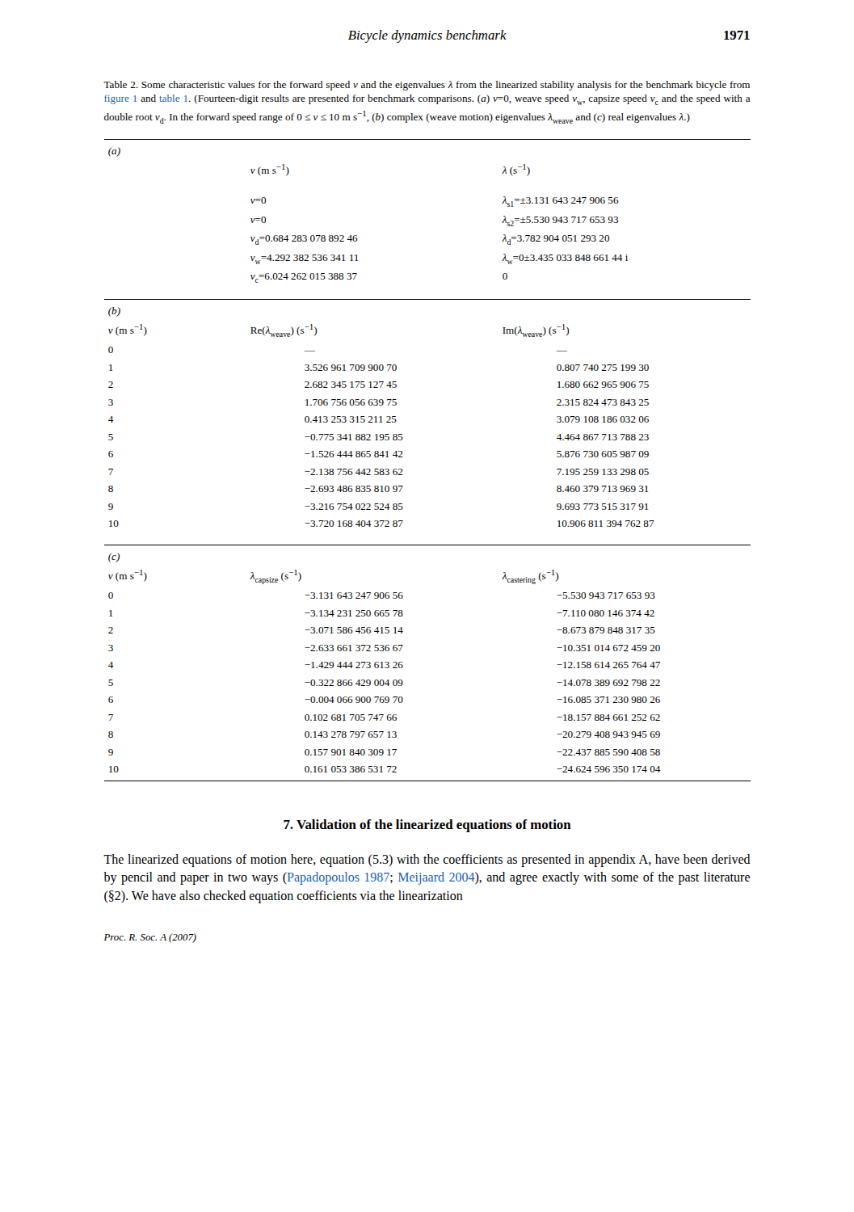Bicycle dynamics benchmark 1971
Table 2. Some characteristic values for the forward speed v and the eigenvalues λ from the linearized stability analysis for the benchmark bicycle from figure 1 and table 1. (Fourteen-digit results are presented for benchmark comparisons. (a) v=0, weave speed vw, capsize speed vc and the speed with a double root vd. In the forward speed range of 0 ≤ v ≤ 10 m s−1, (b) complex (weave motion) eigenvalues λweave and (c) real eigenvalues λ.)
| ( a ) |
| | v (m s −1 ) | λ (s −1 ) |
| | v =0 | λ s1 =±3.131 643 247 906 56 |
| | v =0 | λ s2 =±5.530 943 717 653 93 |
| | v d =0.684 283 078 892 46 | λ d =3.782 904 051 293 20 |
| | v w =4.292 382 536 341 11 | λ w =0±3.435 033 848 661 44 i |
| | v c =6.024 262 015 388 37 | 0 |
| ( b ) |
| v (m s −1 ) | Re( λ weave ) (s −1 ) | Im( λ weave ) (s −1 ) |
| 0 | — | — |
| 1 | 3.526 961 709 900 70 | 0.807 740 275 199 30 |
| 2 | 2.682 345 175 127 45 | 1.680 662 965 906 75 |
| 3 | 1.706 756 056 639 75 | 2.315 824 473 843 25 |
| 4 | 0.413 253 315 211 25 | 3.079 108 186 032 06 |
| 5 | −0.775 341 882 195 85 | 4.464 867 713 788 23 |
| 6 | −1.526 444 865 841 42 | 5.876 730 605 987 09 |
| 7 | −2.138 756 442 583 62 | 7.195 259 133 298 05 |
| 8 | −2.693 486 835 810 97 | 8.460 379 713 969 31 |
| 9 | −3.216 754 022 524 85 | 9.693 773 515 317 91 |
| 10 | −3.720 168 404 372 87 | 10.906 811 394 762 87 |
| ( c ) |
| v (m s −1 ) | λ capsize (s −1 ) | λ castering (s −1 ) |
| 0 | −3.131 643 247 906 56 | −5.530 943 717 653 93 |
| 1 | −3.134 231 250 665 78 | −7.110 080 146 374 42 |
| 2 | −3.071 586 456 415 14 | −8.673 879 848 317 35 |
| 3 | −2.633 661 372 536 67 | −10.351 014 672 459 20 |
| 4 | −1.429 444 273 613 26 | −12.158 614 265 764 47 |
| 5 | −0.322 866 429 004 09 | −14.078 389 692 798 22 |
| 6 | −0.004 066 900 769 70 | −16.085 371 230 980 26 |
| 7 | 0.102 681 705 747 66 | −18.157 884 661 252 62 |
| 8 | 0.143 278 797 657 13 | −20.279 408 943 945 69 |
| 9 | 0.157 901 840 309 17 | −22.437 885 590 408 58 |
| 10 | 0.161 053 386 531 72 | −24.624 596 350 174 04 |
7. Validation of the linearized equations of motion
The linearized equations of motion here, equation (5.3) with the coefficients as presented in appendix A, have been derived by pencil and paper in two ways (Papadopoulos 1987; Meijaard 2004), and agree exactly with some of the past literature (§2). We have also checked equation coefficients via the linearization
Proc. R. Soc. A (2007)